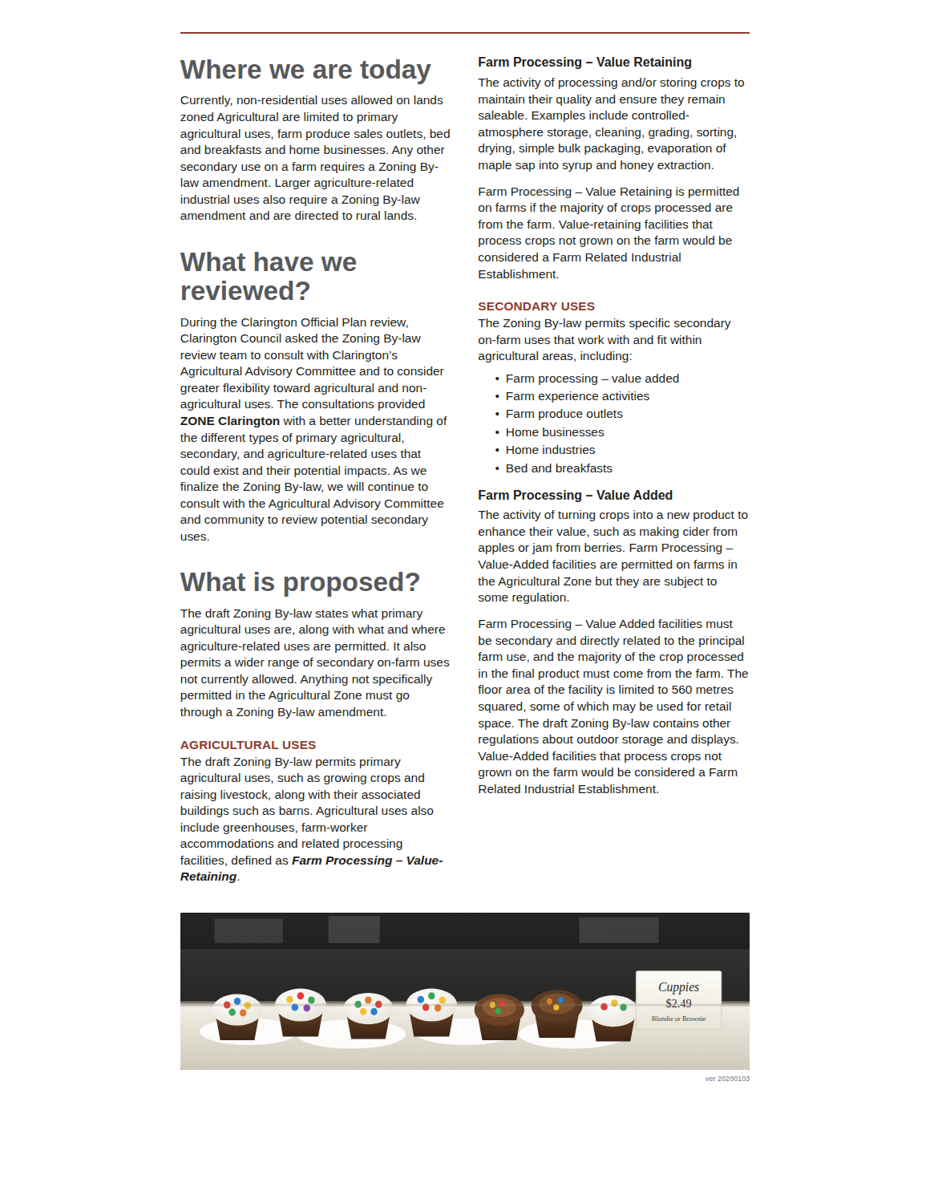Where we are today
Currently, non-residential uses allowed on lands zoned Agricultural are limited to primary agricultural uses, farm produce sales outlets, bed and breakfasts and home businesses. Any other secondary use on a farm requires a Zoning By-law amendment. Larger agriculture-related industrial uses also require a Zoning By-law amendment and are directed to rural lands.
What have we reviewed?
During the Clarington Official Plan review, Clarington Council asked the Zoning By-law review team to consult with Clarington’s Agricultural Advisory Committee and to consider greater flexibility toward agricultural and non-agricultural uses. The consultations provided ZONE Clarington with a better understanding of the different types of primary agricultural, secondary, and agriculture-related uses that could exist and their potential impacts. As we finalize the Zoning By-law, we will continue to consult with the Agricultural Advisory Committee and community to review potential secondary uses.
What is proposed?
The draft Zoning By-law states what primary agricultural uses are, along with what and where agriculture-related uses are permitted. It also permits a wider range of secondary on-farm uses not currently allowed. Anything not specifically permitted in the Agricultural Zone must go through a Zoning By-law amendment.
AGRICULTURAL USES
The draft Zoning By-law permits primary agricultural uses, such as growing crops and raising livestock, along with their associated buildings such as barns. Agricultural uses also include greenhouses, farm-worker accommodations and related processing facilities, defined as Farm Processing – Value-Retaining.
Farm Processing – Value Retaining
The activity of processing and/or storing crops to maintain their quality and ensure they remain saleable. Examples include controlled-atmosphere storage, cleaning, grading, sorting, drying, simple bulk packaging, evaporation of maple sap into syrup and honey extraction.
Farm Processing – Value Retaining is permitted on farms if the majority of crops processed are from the farm. Value-retaining facilities that process crops not grown on the farm would be considered a Farm Related Industrial Establishment.
SECONDARY USES
The Zoning By-law permits specific secondary on-farm uses that work with and fit within agricultural areas, including:
Farm processing – value added
Farm experience activities
Farm produce outlets
Home businesses
Home industries
Bed and breakfasts
Farm Processing – Value Added
The activity of turning crops into a new product to enhance their value, such as making cider from apples or jam from berries. Farm Processing – Value-Added facilities are permitted on farms in the Agricultural Zone but they are subject to some regulation.
Farm Processing – Value Added facilities must be secondary and directly related to the principal farm use, and the majority of the crop processed in the final product must come from the farm. The floor area of the facility is limited to 560 metres squared, some of which may be used for retail space. The draft Zoning By-law contains other regulations about outdoor storage and displays. Value-Added facilities that process crops not grown on the farm would be considered a Farm Related Industrial Establishment.
Cuppies $2.49 Blondie or Brownie
ver 20200103